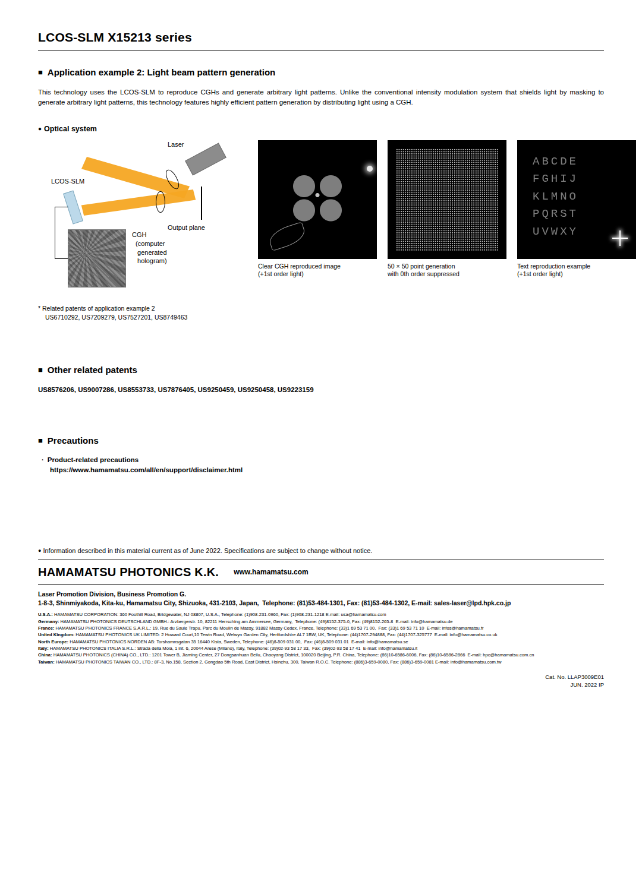LCOS-SLM X15213 series
Application example 2: Light beam pattern generation
This technology uses the LCOS-SLM to reproduce CGHs and generate arbitrary light patterns. Unlike the conventional intensity modulation system that shields light by masking to generate arbitrary light patterns, this technology features highly efficient pattern generation by distributing light using a CGH.
Optical system
Laser
LCOS-SLM
Output plane
CGH (computer generated hologram)
Clear CGH reproduced image
(+1st order light)
50 × 50 point generation
with 0th order suppressed
ABCDE
FGHIJ
KLMNO
PQRST
UVWXY
Text reproduction example
(+1st order light)
* Related patents of application example 2 US6710292, US7209279, US7527201, US8749463
Other related patents
US8576206, US9007286, US8553733, US7876405, US9250459, US9250458, US9223159
Precautions
Product-related precautions
https://www.hamamatsu.com/all/en/support/disclaimer.html
Information described in this material current as of June 2022. Specifications are subject to change without notice.
HAMAMATSU PHOTONICS K.K. www.hamamatsu.com
Laser Promotion Division, Business Promotion G.
1-8-3, Shinmiyakoda, Kita-ku, Hamamatsu City, Shizuoka, 431-2103, Japan, Telephone: (81)53-484-1301, Fax: (81)53-484-1302, E-mail: sales-laser@lpd.hpk.co.jp
U.S.A.: HAMAMATSU CORPORATION: 360 Foothill Road, Bridgewater, NJ 08807, U.S.A., Telephone: (1)908-231-0960, Fax: (1)908-231-1218 E-mail: usa@hamamatsu.com
Germany: HAMAMATSU PHOTONICS DEUTSCHLAND GMBH.: Arzbergerstr. 10, 82211 Herrsching am Ammersee, Germany, Telephone: (49)8152-375-0, Fax: (49)8152-265-8 E-mail: info@hamamatsu.de
France: HAMAMATSU PHOTONICS FRANCE S.A.R.L.: 19, Rue du Saule Trapu, Parc du Moulin de Massy, 91882 Massy Cedex, France, Telephone: (33)1 69 53 71 00, Fax: (33)1 69 53 71 10 E-mail: infos@hamamatsu.fr
United Kingdom: HAMAMATSU PHOTONICS UK LIMITED: 2 Howard Court,10 Tewin Road, Welwyn Garden City, Hertfordshire AL7 1BW, UK, Telephone: (44)1707-294888, Fax: (44)1707-325777 E-mail: info@hamamatsu.co.uk
North Europe: HAMAMATSU PHOTONICS NORDEN AB: Torshamnsgatan 35 16440 Kista, Sweden, Telephone: (46)8-509 031 00, Fax: (46)8-509 031 01 E-mail: info@hamamatsu.se
Italy: HAMAMATSU PHOTONICS ITALIA S.R.L.: Strada della Moia, 1 int. 6, 20044 Arese (Milano), Italy, Telephone: (39)02-93 58 17 33, Fax: (39)02-93 58 17 41 E-mail: info@hamamatsu.it
China: HAMAMATSU PHOTONICS (CHINA) CO., LTD.: 1201 Tower B, Jiaming Center, 27 Dongsanhuan Beilu, Chaoyang District, 100020 Beijing, P.R. China, Telephone: (86)10-6586-6006, Fax: (86)10-6586-2866 E-mail: hpc@hamamatsu.com.cn
Taiwan: HAMAMATSU PHOTONICS TAIWAN CO., LTD.: 8F-3, No.158, Section 2, Gongdao 5th Road, East District, Hsinchu, 300, Taiwan R.O.C. Telephone: (886)3-659-0080, Fax: (886)3-659-0081 E-mail: info@hamamatsu.com.tw
Cat. No. LLAP3009E01
JUN. 2022 IP